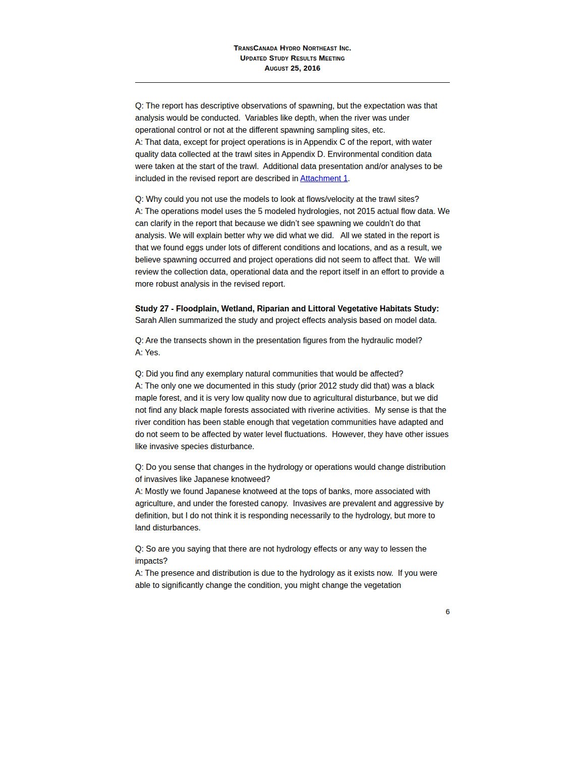TransCanada Hydro Northeast Inc. Updated Study Results Meeting August 25, 2016
Q: The report has descriptive observations of spawning, but the expectation was that analysis would be conducted. Variables like depth, when the river was under operational control or not at the different spawning sampling sites, etc.
A: That data, except for project operations is in Appendix C of the report, with water quality data collected at the trawl sites in Appendix D. Environmental condition data were taken at the start of the trawl. Additional data presentation and/or analyses to be included in the revised report are described in Attachment 1.
Q: Why could you not use the models to look at flows/velocity at the trawl sites?
A: The operations model uses the 5 modeled hydrologies, not 2015 actual flow data. We can clarify in the report that because we didn’t see spawning we couldn’t do that analysis. We will explain better why we did what we did. All we stated in the report is that we found eggs under lots of different conditions and locations, and as a result, we believe spawning occurred and project operations did not seem to affect that. We will review the collection data, operational data and the report itself in an effort to provide a more robust analysis in the revised report.
Study 27 - Floodplain, Wetland, Riparian and Littoral Vegetative Habitats Study:
Sarah Allen summarized the study and project effects analysis based on model data.
Q: Are the transects shown in the presentation figures from the hydraulic model?
A: Yes.
Q: Did you find any exemplary natural communities that would be affected?
A: The only one we documented in this study (prior 2012 study did that) was a black maple forest, and it is very low quality now due to agricultural disturbance, but we did not find any black maple forests associated with riverine activities. My sense is that the river condition has been stable enough that vegetation communities have adapted and do not seem to be affected by water level fluctuations. However, they have other issues like invasive species disturbance.
Q: Do you sense that changes in the hydrology or operations would change distribution of invasives like Japanese knotweed?
A: Mostly we found Japanese knotweed at the tops of banks, more associated with agriculture, and under the forested canopy. Invasives are prevalent and aggressive by definition, but I do not think it is responding necessarily to the hydrology, but more to land disturbances.
Q: So are you saying that there are not hydrology effects or any way to lessen the impacts?
A: The presence and distribution is due to the hydrology as it exists now. If you were able to significantly change the condition, you might change the vegetation
6